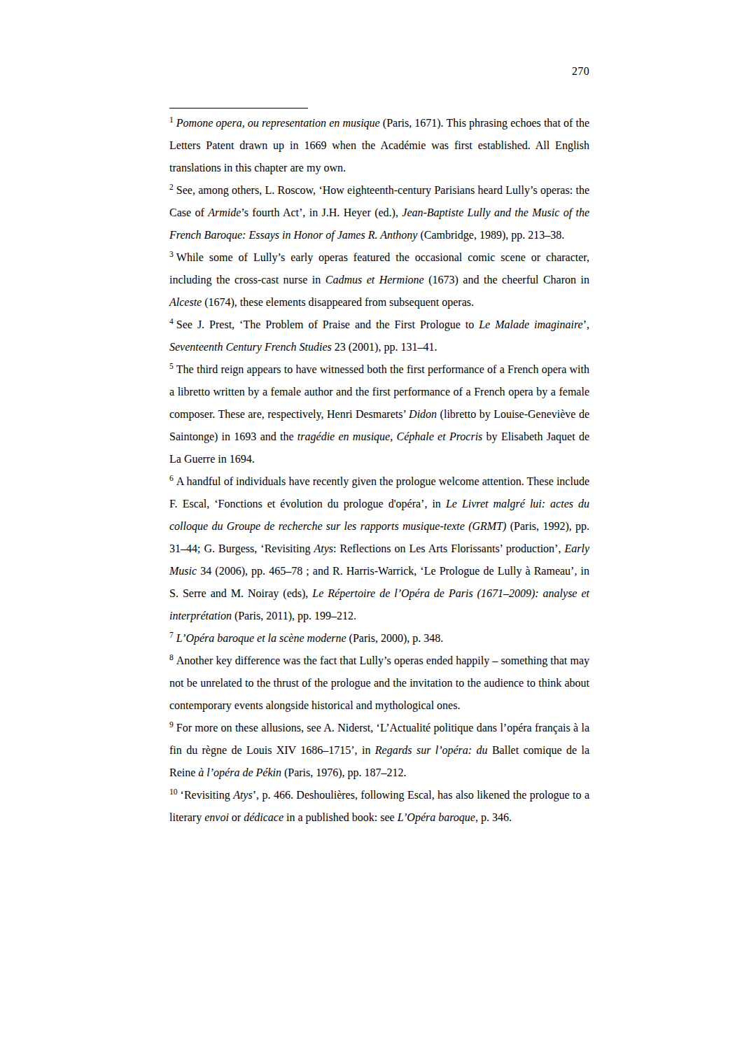270
1Pomone opera, ou representation en musique (Paris, 1671). This phrasing echoes that of the Letters Patent drawn up in 1669 when the Académie was first established. All English translations in this chapter are my own.
2See, among others, L. Roscow, ‘How eighteenth-century Parisians heard Lully’s operas: the Case of Armide’s fourth Act’, in J.H. Heyer (ed.), Jean-Baptiste Lully and the Music of the French Baroque: Essays in Honor of James R. Anthony (Cambridge, 1989), pp. 213–38.
3While some of Lully’s early operas featured the occasional comic scene or character, including the cross-cast nurse in Cadmus et Hermione (1673) and the cheerful Charon in Alceste (1674), these elements disappeared from subsequent operas.
4See J. Prest, ‘The Problem of Praise and the First Prologue to Le Malade imaginaire’, Seventeenth Century French Studies 23 (2001), pp. 131–41.
5The third reign appears to have witnessed both the first performance of a French opera with a libretto written by a female author and the first performance of a French opera by a female composer. These are, respectively, Henri Desmarets’ Didon (libretto by Louise-Geneviève de Saintonge) in 1693 and the tragédie en musique, Céphale et Procris by Elisabeth Jaquet de La Guerre in 1694.
6A handful of individuals have recently given the prologue welcome attention. These include F. Escal, ‘Fonctions et évolution du prologue d'opéra’, in Le Livret malgré lui: actes du colloque du Groupe de recherche sur les rapports musique-texte (GRMT) (Paris, 1992), pp. 31–44; G. Burgess, ‘Revisiting Atys: Reflections on Les Arts Florissants’ production’, Early Music 34 (2006), pp. 465–78 ; and R. Harris-Warrick, ‘Le Prologue de Lully à Rameau’, in S. Serre and M. Noiray (eds), Le Répertoire de l’Opéra de Paris (1671–2009): analyse et interprétation (Paris, 2011), pp. 199–212.
7L’Opéra baroque et la scène moderne (Paris, 2000), p. 348.
8Another key difference was the fact that Lully’s operas ended happily – something that may not be unrelated to the thrust of the prologue and the invitation to the audience to think about contemporary events alongside historical and mythological ones.
9For more on these allusions, see A. Niderst, ‘L’Actualité politique dans l’opéra français à la fin du règne de Louis XIV 1686–1715’, in Regards sur l’opéra: du Ballet comique de la Reine à l’opéra de Pékin (Paris, 1976), pp. 187–212.
10‘Revisiting Atys’, p. 466. Deshoulières, following Escal, has also likened the prologue to a literary envoi or dédicace in a published book: see L’Opéra baroque, p. 346.